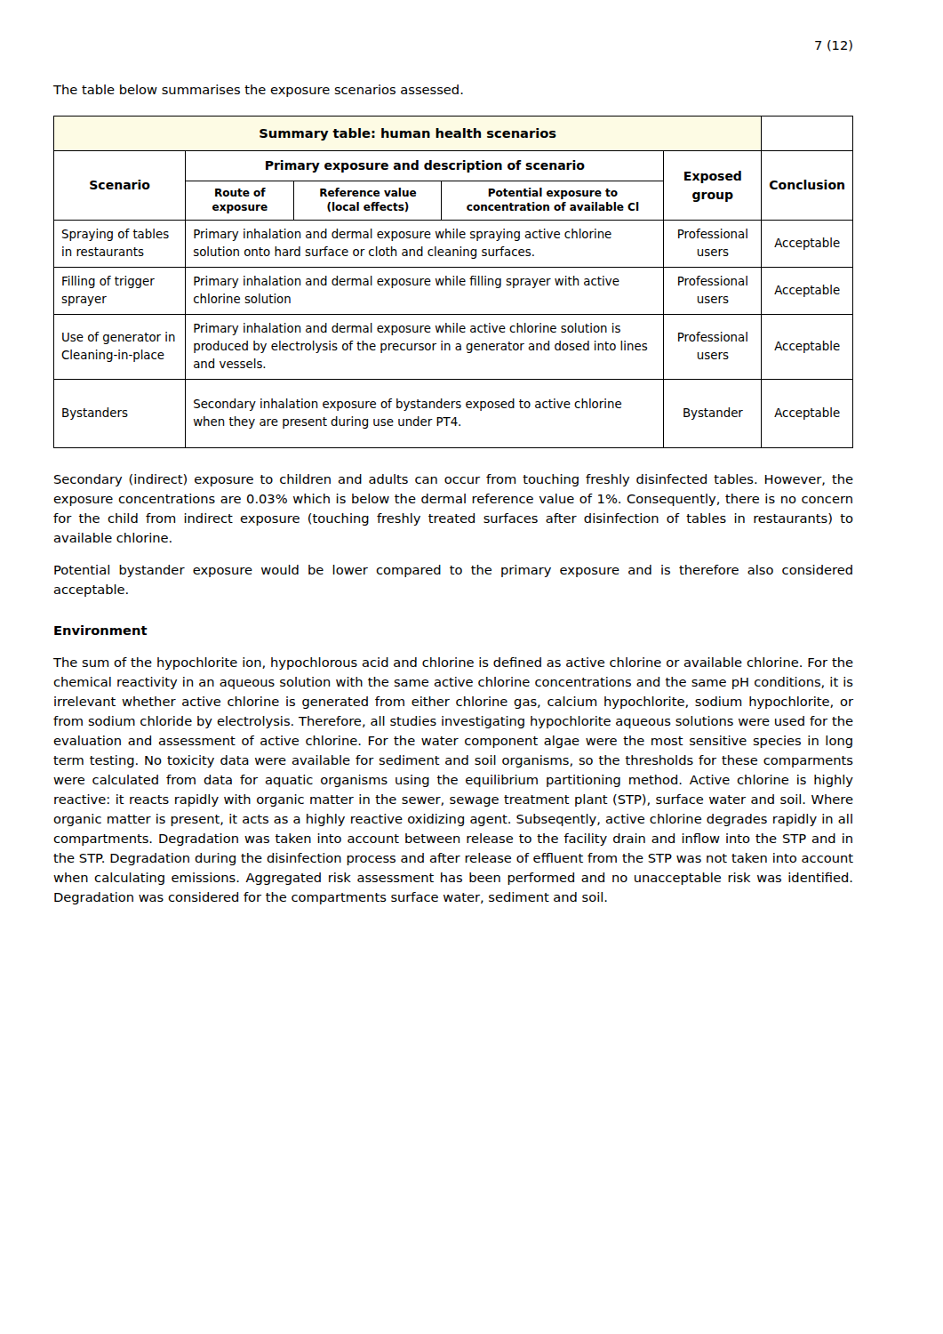7 (12)
The table below summarises the exposure scenarios assessed.
| Summary table: human health scenarios | |
| --- | --- |
| Scenario | Primary exposure and description of scenario | Exposed group | Conclusion |
| Route of exposure | Reference value (local effects) | Potential exposure to concentration of available Cl |
| Spraying of tables in restaurants | Primary inhalation and dermal exposure while spraying active chlorine solution onto hard surface or cloth and cleaning surfaces. | Professional users | Acceptable |
| Filling of trigger sprayer | Primary inhalation and dermal exposure while filling sprayer with active chlorine solution | Professional users | Acceptable |
| Use of generator in Cleaning-in-place | Primary inhalation and dermal exposure while active chlorine solution is produced by electrolysis of the precursor in a generator and dosed into lines and vessels. | Professional users | Acceptable |
| Bystanders | Secondary inhalation exposure of bystanders exposed to active chlorine when they are present during use under PT4. | Bystander | Acceptable |
Secondary (indirect) exposure to children and adults can occur from touching freshly disinfected tables. However, the exposure concentrations are 0.03% which is below the dermal reference value of 1%. Consequently, there is no concern for the child from indirect exposure (touching freshly treated surfaces after disinfection of tables in restaurants) to available chlorine.
Potential bystander exposure would be lower compared to the primary exposure and is therefore also considered acceptable.
Environment
The sum of the hypochlorite ion, hypochlorous acid and chlorine is defined as active chlorine or available chlorine. For the chemical reactivity in an aqueous solution with the same active chlorine concentrations and the same pH conditions, it is irrelevant whether active chlorine is generated from either chlorine gas, calcium hypochlorite, sodium hypochlorite, or from sodium chloride by electrolysis. Therefore, all studies investigating hypochlorite aqueous solutions were used for the evaluation and assessment of active chlorine. For the water component algae were the most sensitive species in long term testing. No toxicity data were available for sediment and soil organisms, so the thresholds for these comparments were calculated from data for aquatic organisms using the equilibrium partitioning method. Active chlorine is highly reactive: it reacts rapidly with organic matter in the sewer, sewage treatment plant (STP), surface water and soil. Where organic matter is present, it acts as a highly reactive oxidizing agent. Subseqently, active chlorine degrades rapidly in all compartments. Degradation was taken into account between release to the facility drain and inflow into the STP and in the STP. Degradation during the disinfection process and after release of effluent from the STP was not taken into account when calculating emissions. Aggregated risk assessment has been performed and no unacceptable risk was identified. Degradation was considered for the compartments surface water, sediment and soil.